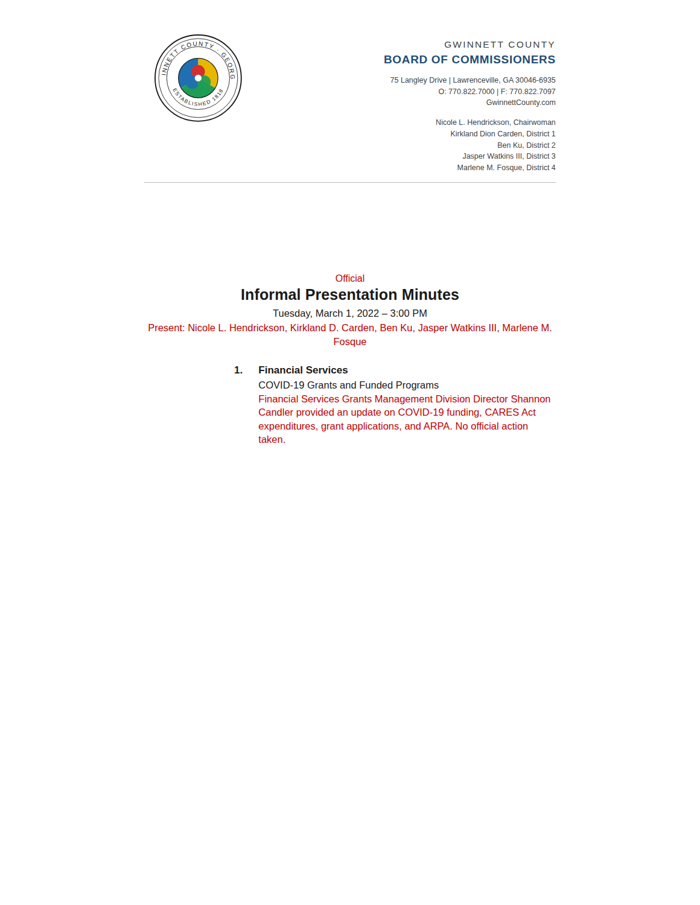GWINNETT COUNTY · GEORGIA ESTABLISHED 1818
Gwinnett County
Board of Commissioners
75 Langley Drive | Lawrenceville, GA 30046-6935
O: 770.822.7000 | F: 770.822.7097
GwinnettCounty.com
Nicole L. Hendrickson, Chairwoman
Kirkland Dion Carden, District 1
Ben Ku, District 2
Jasper Watkins III, District 3
Marlene M. Fosque, District 4
Official
Informal Presentation Minutes
Tuesday, March 1, 2022 – 3:00 PM
Present: Nicole L. Hendrickson, Kirkland D. Carden, Ben Ku, Jasper Watkins III, Marlene M. Fosque
Financial Services
COVID-19 Grants and Funded Programs
Financial Services Grants Management Division Director Shannon Candler provided an update on COVID-19 funding, CARES Act expenditures, grant applications, and ARPA. No official action taken.